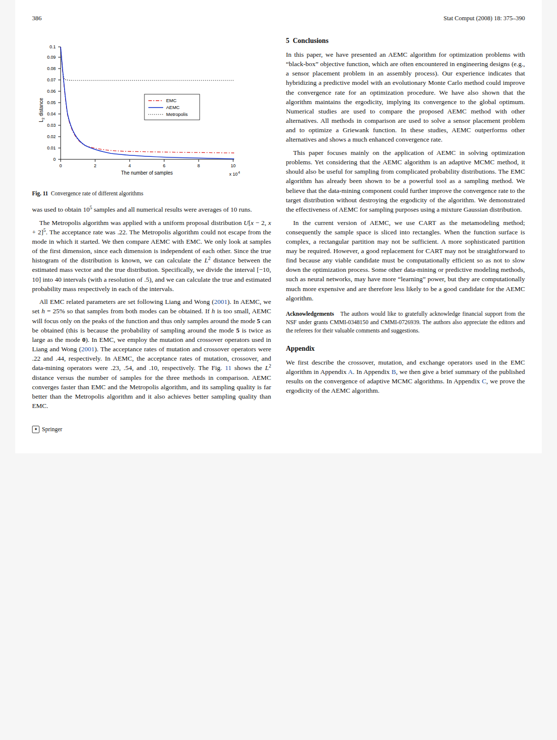386 Stat Comput (2008) 18: 375–390
0 0.01 0.02 0.03 0.04 0.05 0.06 0.07 0.08 0.09 0.1 0 2 4 6 8 10 The number of samples x 10 4 L2 distance EMC AEMC Metropolis
Fig. 11 Convergence rate of different algorithms
was used to obtain 105 samples and all numerical results were averages of 10 runs.
The Metropolis algorithm was applied with a uniform proposal distribution U[x − 2, x + 2]5. The acceptance rate was .22. The Metropolis algorithm could not escape from the mode in which it started. We then compare AEMC with EMC. We only look at samples of the first dimension, since each dimension is independent of each other. Since the true histogram of the distribution is known, we can calculate the L2 distance between the estimated mass vector and the true distribution. Specifically, we divide the interval [−10, 10] into 40 intervals (with a resolution of .5), and we can calculate the true and estimated probability mass respectively in each of the intervals.
All EMC related parameters are set following Liang and Wong (2001). In AEMC, we set h = 25% so that samples from both modes can be obtained. If h is too small, AEMC will focus only on the peaks of the function and thus only samples around the mode 5 can be obtained (this is because the probability of sampling around the mode 5 is twice as large as the mode 0). In EMC, we employ the mutation and crossover operators used in Liang and Wong (2001). The acceptance rates of mutation and crossover operators were .22 and .44, respectively. In AEMC, the acceptance rates of mutation, crossover, and data-mining operators were .23, .54, and .10, respectively. The Fig. 11 shows the L2 distance versus the number of samples for the three methods in comparison. AEMC converges faster than EMC and the Metropolis algorithm, and its sampling quality is far better than the Metropolis algorithm and it also achieves better sampling quality than EMC.
5 Conclusions
In this paper, we have presented an AEMC algorithm for optimization problems with “black-box” objective function, which are often encountered in engineering designs (e.g., a sensor placement problem in an assembly process). Our experience indicates that hybridizing a predictive model with an evolutionary Monte Carlo method could improve the convergence rate for an optimization procedure. We have also shown that the algorithm maintains the ergodicity, implying its convergence to the global optimum. Numerical studies are used to compare the proposed AEMC method with other alternatives. All methods in comparison are used to solve a sensor placement problem and to optimize a Griewank function. In these studies, AEMC outperforms other alternatives and shows a much enhanced convergence rate.
This paper focuses mainly on the application of AEMC in solving optimization problems. Yet considering that the AEMC algorithm is an adaptive MCMC method, it should also be useful for sampling from complicated probability distributions. The EMC algorithm has already been shown to be a powerful tool as a sampling method. We believe that the data-mining component could further improve the convergence rate to the target distribution without destroying the ergodicity of the algorithm. We demonstrated the effectiveness of AEMC for sampling purposes using a mixture Gaussian distribution.
In the current version of AEMC, we use CART as the metamodeling method; consequently the sample space is sliced into rectangles. When the function surface is complex, a rectangular partition may not be sufficient. A more sophisticated partition may be required. However, a good replacement for CART may not be straightforward to find because any viable candidate must be computationally efficient so as not to slow down the optimization process. Some other data-mining or predictive modeling methods, such as neural networks, may have more “learning” power, but they are computationally much more expensive and are therefore less likely to be a good candidate for the AEMC algorithm.
Acknowledgements The authors would like to gratefully acknowledge financial support from the NSF under grants CMMI-0348150 and CMMI-0726939. The authors also appreciate the editors and the referees for their valuable comments and suggestions.
Appendix
We first describe the crossover, mutation, and exchange operators used in the EMC algorithm in Appendix A. In Appendix B, we then give a brief summary of the published results on the convergence of adaptive MCMC algorithms. In Appendix C, we prove the ergodicity of the AEMC algorithm.
✦Springer